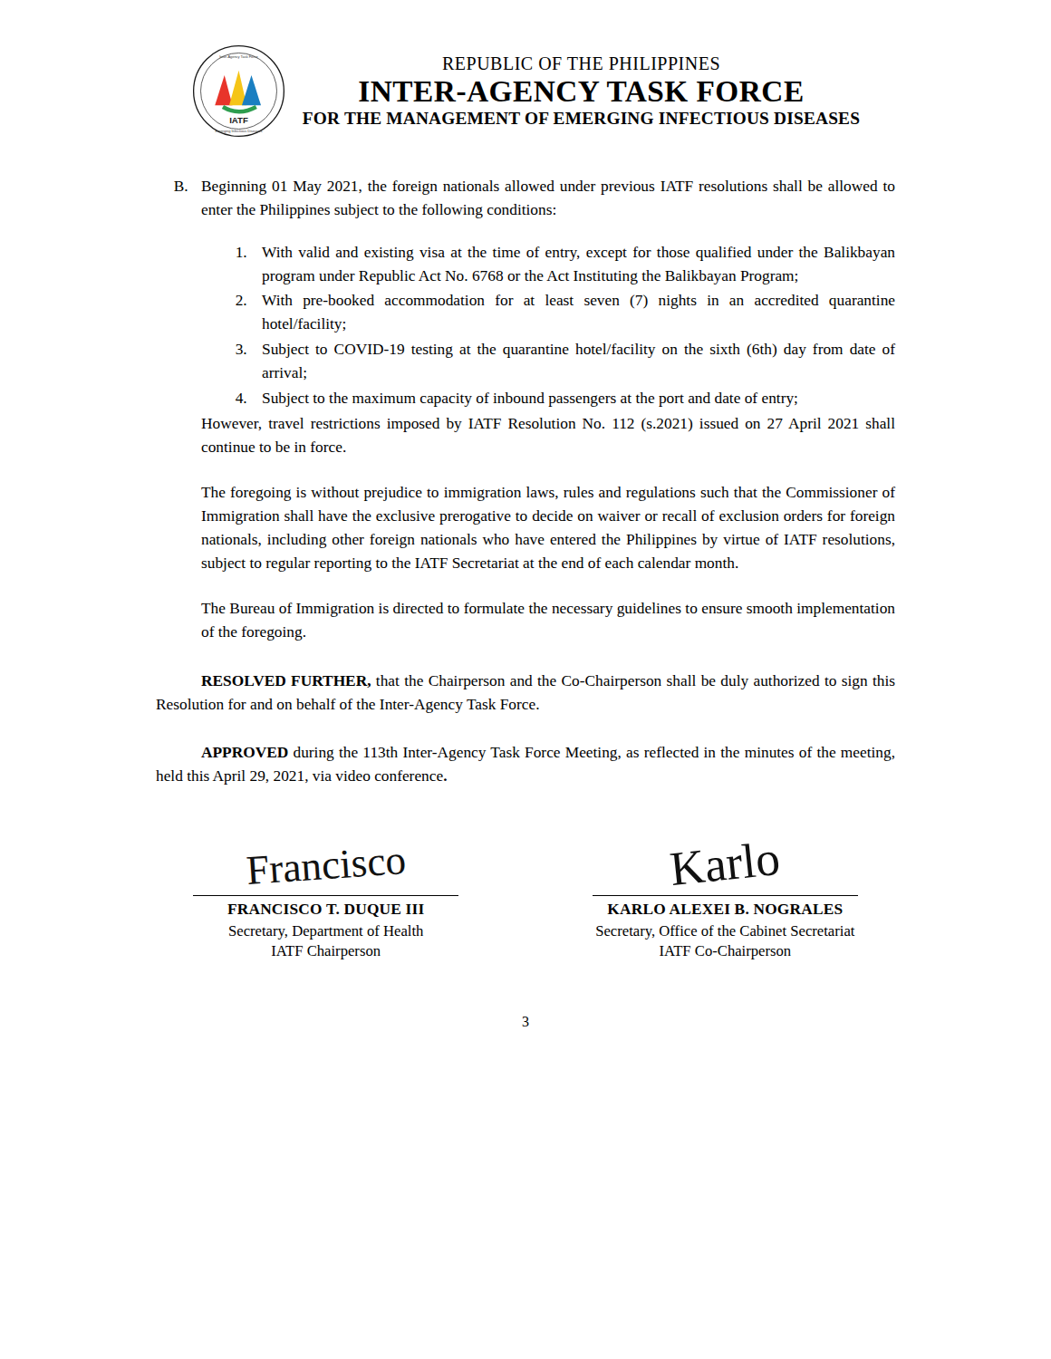IATF Inter-Agency Task Force Emerging Infectious Diseases
REPUBLIC OF THE PHILIPPINES
INTER-AGENCY TASK FORCE
FOR THE MANAGEMENT OF EMERGING INFECTIOUS DISEASES
Beginning 01 May 2021, the foreign nationals allowed under previous IATF resolutions shall be allowed to enter the Philippines subject to the following conditions:
With valid and existing visa at the time of entry, except for those qualified under the Balikbayan program under Republic Act No. 6768 or the Act Instituting the Balikbayan Program;
With pre-booked accommodation for at least seven (7) nights in an accredited quarantine hotel/facility;
Subject to COVID-19 testing at the quarantine hotel/facility on the sixth (6th) day from date of arrival;
Subject to the maximum capacity of inbound passengers at the port and date of entry;
However, travel restrictions imposed by IATF Resolution No. 112 (s.2021) issued on 27 April 2021 shall continue to be in force.
The foregoing is without prejudice to immigration laws, rules and regulations such that the Commissioner of Immigration shall have the exclusive prerogative to decide on waiver or recall of exclusion orders for foreign nationals, including other foreign nationals who have entered the Philippines by virtue of IATF resolutions, subject to regular reporting to the IATF Secretariat at the end of each calendar month.
The Bureau of Immigration is directed to formulate the necessary guidelines to ensure smooth implementation of the foregoing.
RESOLVED FURTHER, that the Chairperson and the Co-Chairperson shall be duly authorized to sign this Resolution for and on behalf of the Inter-Agency Task Force.
APPROVED during the 113th Inter-Agency Task Force Meeting, as reflected in the minutes of the meeting, held this April 29, 2021, via video conference.
Francisco
FRANCISCO T. DUQUE III
Secretary, Department of Health
IATF Chairperson
Karlo
KARLO ALEXEI B. NOGRALES
Secretary, Office of the Cabinet Secretariat
IATF Co-Chairperson
3